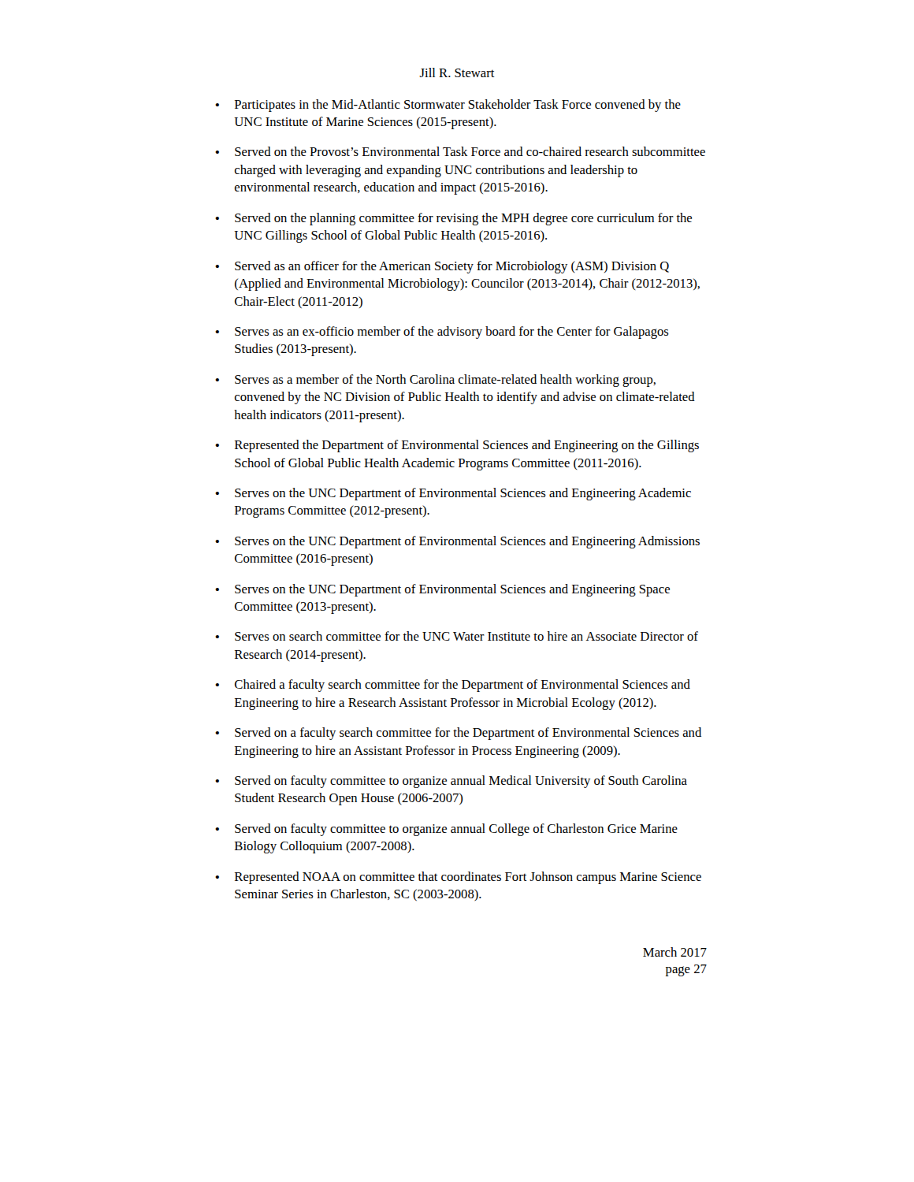Jill R. Stewart
Participates in the Mid-Atlantic Stormwater Stakeholder Task Force convened by the UNC Institute of Marine Sciences (2015-present).
Served on the Provost’s Environmental Task Force and co-chaired research subcommittee charged with leveraging and expanding UNC contributions and leadership to environmental research, education and impact (2015-2016).
Served on the planning committee for revising the MPH degree core curriculum for the UNC Gillings School of Global Public Health (2015-2016).
Served as an officer for the American Society for Microbiology (ASM) Division Q (Applied and Environmental Microbiology): Councilor (2013-2014), Chair (2012-2013), Chair-Elect (2011-2012)
Serves as an ex-officio member of the advisory board for the Center for Galapagos Studies (2013-present).
Serves as a member of the North Carolina climate-related health working group, convened by the NC Division of Public Health to identify and advise on climate-related health indicators (2011-present).
Represented the Department of Environmental Sciences and Engineering on the Gillings School of Global Public Health Academic Programs Committee (2011-2016).
Serves on the UNC Department of Environmental Sciences and Engineering Academic Programs Committee (2012-present).
Serves on the UNC Department of Environmental Sciences and Engineering Admissions Committee (2016-present)
Serves on the UNC Department of Environmental Sciences and Engineering Space Committee (2013-present).
Serves on search committee for the UNC Water Institute to hire an Associate Director of Research (2014-present).
Chaired a faculty search committee for the Department of Environmental Sciences and Engineering to hire a Research Assistant Professor in Microbial Ecology (2012).
Served on a faculty search committee for the Department of Environmental Sciences and Engineering to hire an Assistant Professor in Process Engineering (2009).
Served on faculty committee to organize annual Medical University of South Carolina Student Research Open House (2006-2007)
Served on faculty committee to organize annual College of Charleston Grice Marine Biology Colloquium (2007-2008).
Represented NOAA on committee that coordinates Fort Johnson campus Marine Science Seminar Series in Charleston, SC (2003-2008).
March 2017
page 27